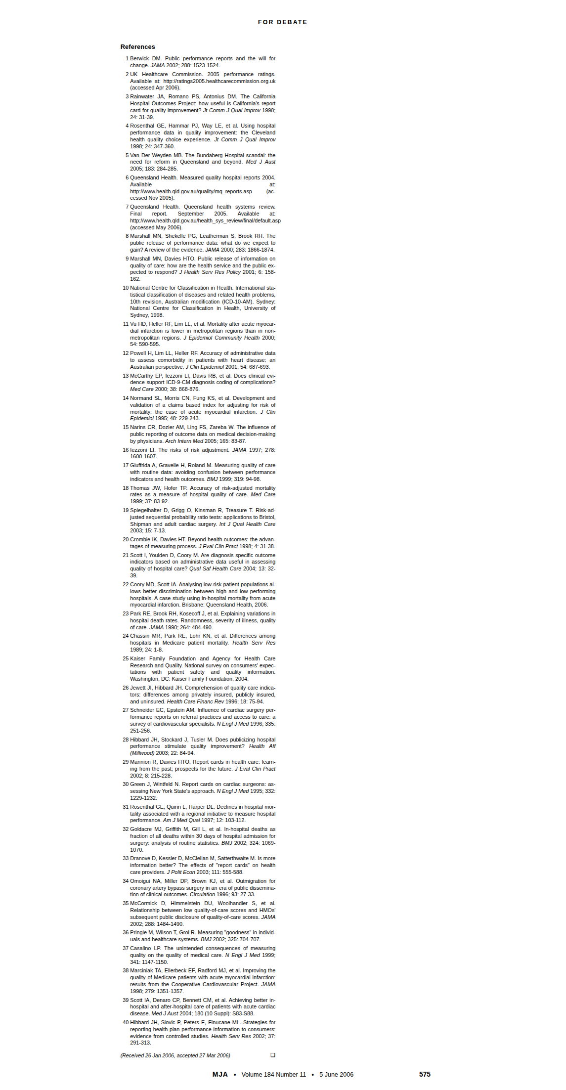FOR DEBATE
References
Berwick DM. Public performance reports and the will for change. JAMA 2002; 288: 1523-1524.
UK Healthcare Commission. 2005 performance ratings. Available at: http://ratings2005.healthcarecommission.org.uk (accessed Apr 2006).
Rainwater JA, Romano PS, Antonius DM. The California Hospital Outcomes Project: how useful is California's report card for quality improvement? Jt Comm J Qual Improv 1998; 24: 31-39.
Rosenthal GE, Hammar PJ, Way LE, et al. Using hospital performance data in quality improvement: the Cleveland health quality choice experience. Jt Comm J Qual Improv 1998; 24: 347-360.
Van Der Weyden MB. The Bundaberg Hospital scandal: the need for reform in Queensland and beyond. Med J Aust 2005; 183: 284-285.
Queensland Health. Measured quality hospital reports 2004. Available at: http://www.health.qld.gov.au/quality/mq_reports.asp (accessed Nov 2005).
Queensland Health. Queensland health systems review. Final report. September 2005. Available at: http://www.health.qld.gov.au/health_sys_review/final/default.asp (accessed May 2006).
Marshall MN, Shekelle PG, Leatherman S, Brook RH. The public release of performance data: what do we expect to gain? A review of the evidence. JAMA 2000; 283: 1866-1874.
Marshall MN, Davies HTO. Public release of information on quality of care: how are the health service and the public expected to respond? J Health Serv Res Policy 2001; 6: 158-162.
National Centre for Classification in Health. International statistical classification of diseases and related health problems, 10th revision, Australian modification (ICD-10-AM). Sydney: National Centre for Classification in Health, University of Sydney, 1998.
Vu HD, Heller RF, Lim LL, et al. Mortality after acute myocardial infarction is lower in metropolitan regions than in non-metropolitan regions. J Epidemiol Community Health 2000; 54: 590-595.
Powell H, Lim LL, Heller RF. Accuracy of administrative data to assess comorbidity in patients with heart disease: an Australian perspective. J Clin Epidemiol 2001; 54: 687-693.
McCarthy EP, Iezzoni LI, Davis RB, et al. Does clinical evidence support ICD-9-CM diagnosis coding of complications? Med Care 2000; 38: 868-876.
Normand SL, Morris CN, Fung KS, et al. Development and validation of a claims based index for adjusting for risk of mortality: the case of acute myocardial infarction. J Clin Epidemiol 1995; 48: 229-243.
Narins CR, Dozier AM, Ling FS, Zareba W. The influence of public reporting of outcome data on medical decision-making by physicians. Arch Intern Med 2005; 165: 83-87.
Iezzoni LI. The risks of risk adjustment. JAMA 1997; 278: 1600-1607.
Giuffrida A, Gravelle H, Roland M. Measuring quality of care with routine data: avoiding confusion between performance indicators and health outcomes. BMJ 1999; 319: 94-98.
Thomas JW, Hofer TP. Accuracy of risk-adjusted mortality rates as a measure of hospital quality of care. Med Care 1999; 37: 83-92.
Spiegelhalter D, Grigg O, Kinsman R, Treasure T. Risk-adjusted sequential probability ratio tests: applications to Bristol, Shipman and adult cardiac surgery. Int J Qual Health Care 2003; 15: 7-13.
Crombie IK, Davies HT. Beyond health outcomes: the advantages of measuring process. J Eval Clin Pract 1998; 4: 31-38.
Scott I, Youlden D, Coory M. Are diagnosis specific outcome indicators based on administrative data useful in assessing quality of hospital care? Qual Saf Health Care 2004; 13: 32-39.
Coory MD, Scott IA. Analysing low-risk patient populations allows better discrimination between high and low performing hospitals. A case study using in-hospital mortality from acute myocardial infarction. Brisbane: Queensland Health, 2006.
Park RE, Brook RH, Kosecoff J, et al. Explaining variations in hospital death rates. Randomness, severity of illness, quality of care. JAMA 1990; 264: 484-490.
Chassin MR, Park RE, Lohr KN, et al. Differences among hospitals in Medicare patient mortality. Health Serv Res 1989; 24: 1-8.
Kaiser Family Foundation and Agency for Health Care Research and Quality. National survey on consumers' expectations with patient safety and quality information. Washington, DC: Kaiser Family Foundation, 2004.
Jewett JI, Hibbard JH. Comprehension of quality care indicators: differences among privately insured, publicly insured, and uninsured. Health Care Financ Rev 1996; 18: 75-94.
Schneider EC, Epstein AM. Influence of cardiac surgery performance reports on referral practices and access to care: a survey of cardiovascular specialists. N Engl J Med 1996; 335: 251-256.
Hibbard JH, Stockard J, Tusler M. Does publicizing hospital performance stimulate quality improvement? Health Aff (Millwood) 2003; 22: 84-94.
Mannion R, Davies HTO. Report cards in health care: learning from the past; prospects for the future. J Eval Clin Pract 2002; 8: 215-228.
Green J, Wintfeld N. Report cards on cardiac surgeons: assessing New York State's approach. N Engl J Med 1995; 332: 1229-1232.
Rosenthal GE, Quinn L, Harper DL. Declines in hospital mortality associated with a regional initiative to measure hospital performance. Am J Med Qual 1997; 12: 103-112.
Goldacre MJ, Griffith M, Gill L, et al. In-hospital deaths as fraction of all deaths within 30 days of hospital admission for surgery: analysis of routine statistics. BMJ 2002; 324: 1069-1070.
Dranove D, Kessler D, McClellan M, Satterthwaite M. Is more information better? The effects of "report cards" on health care providers. J Polit Econ 2003; 111: 555-588.
Omoigui NA, Miller DP, Brown KJ, et al. Outmigration for coronary artery bypass surgery in an era of public dissemination of clinical outcomes. Circulation 1996; 93: 27-33.
McCormick D, Himmelstein DU, Woolhandler S, et al. Relationship between low quality-of-care scores and HMOs' subsequent public disclosure of quality-of-care scores. JAMA 2002; 288: 1484-1490.
Pringle M, Wilson T, Grol R. Measuring "goodness" in individuals and healthcare systems. BMJ 2002; 325: 704-707.
Casalino LP. The unintended consequences of measuring quality on the quality of medical care. N Engl J Med 1999; 341: 1147-1150.
Marciniak TA, Ellerbeck EF, Radford MJ, et al. Improving the quality of Medicare patients with acute myocardial infarction: results from the Cooperative Cardiovascular Project. JAMA 1998; 279: 1351-1357.
Scott IA, Denaro CP, Bennett CM, et al. Achieving better in-hospital and after-hospital care of patients with acute cardiac disease. Med J Aust 2004; 180 (10 Suppl): S83-S88.
Hibbard JH, Slovic P, Peters E, Finucane ML. Strategies for reporting health plan performance information to consumers: evidence from controlled studies. Health Serv Res 2002; 37: 291-313.
❑(Received 26 Jan 2006, accepted 27 Mar 2006)
MJA • Volume 184 Number 11 • 5 June 2006 575